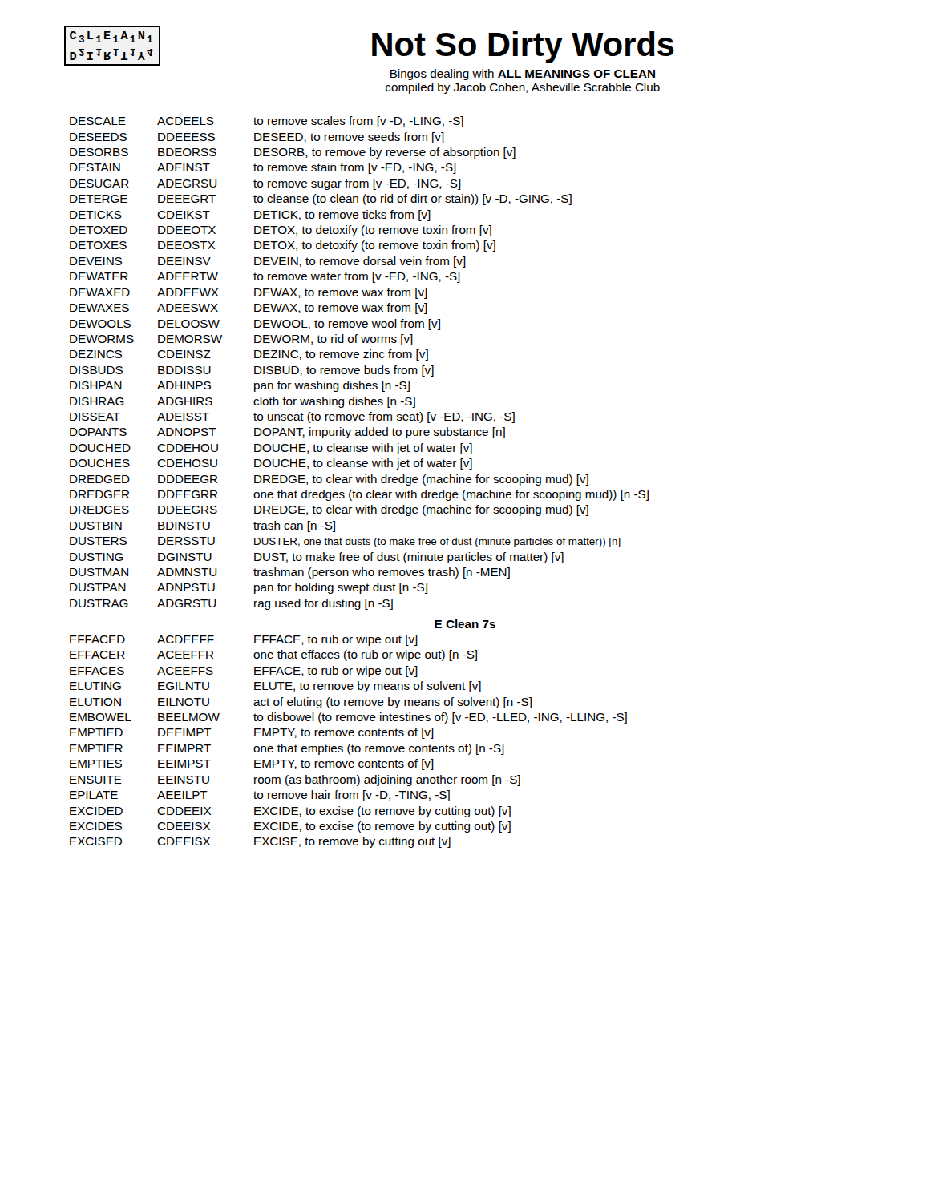C3L1E1A1N1D2I1R1T1Y4
Not So Dirty Words
Bingos dealing with ALL MEANINGS OF CLEAN
compiled by Jacob Cohen, Asheville Scrabble Club
| DESCALE | ACDEELS | to remove scales from [v -D, -LING, -S] |
| DESEEDS | DDEEESS | DESEED, to remove seeds from [v] |
| DESORBS | BDEORSS | DESORB, to remove by reverse of absorption [v] |
| DESTAIN | ADEINST | to remove stain from [v -ED, -ING, -S] |
| DESUGAR | ADEGRSU | to remove sugar from [v -ED, -ING, -S] |
| DETERGE | DEEEGRT | to cleanse (to clean (to rid of dirt or stain)) [v -D, -GING, -S] |
| DETICKS | CDEIKST | DETICK, to remove ticks from [v] |
| DETOXED | DDEEOTX | DETOX, to detoxify (to remove toxin from [v] |
| DETOXES | DEEOSTX | DETOX, to detoxify (to remove toxin from) [v] |
| DEVEINS | DEEINSV | DEVEIN, to remove dorsal vein from [v] |
| DEWATER | ADEERTW | to remove water from [v -ED, -ING, -S] |
| DEWAXED | ADDEEWX | DEWAX, to remove wax from [v] |
| DEWAXES | ADEESWX | DEWAX, to remove wax from [v] |
| DEWOOLS | DELOOSW | DEWOOL, to remove wool from [v] |
| DEWORMS | DEMORSW | DEWORM, to rid of worms [v] |
| DEZINCS | CDEINSZ | DEZINC, to remove zinc from [v] |
| DISBUDS | BDDISSU | DISBUD, to remove buds from [v] |
| DISHPAN | ADHINPS | pan for washing dishes [n -S] |
| DISHRAG | ADGHIRS | cloth for washing dishes [n -S] |
| DISSEAT | ADEISST | to unseat (to remove from seat) [v -ED, -ING, -S] |
| DOPANTS | ADNOPST | DOPANT, impurity added to pure substance [n] |
| DOUCHED | CDDEHOU | DOUCHE, to cleanse with jet of water [v] |
| DOUCHES | CDEHOSU | DOUCHE, to cleanse with jet of water [v] |
| DREDGED | DDDEEGR | DREDGE, to clear with dredge (machine for scooping mud) [v] |
| DREDGER | DDEEGRR | one that dredges (to clear with dredge (machine for scooping mud)) [n -S] |
| DREDGES | DDEEGRS | DREDGE, to clear with dredge (machine for scooping mud) [v] |
| DUSTBIN | BDINSTU | trash can [n -S] |
| DUSTERS | DERSSTU | DUSTER, one that dusts (to make free of dust (minute particles of matter)) [n] |
| DUSTING | DGINSTU | DUST, to make free of dust (minute particles of matter) [v] |
| DUSTMAN | ADMNSTU | trashman (person who removes trash) [n -MEN] |
| DUSTPAN | ADNPSTU | pan for holding swept dust [n -S] |
| DUSTRAG | ADGRSTU | rag used for dusting [n -S] |
| E Clean 7s |
| EFFACED | ACDEEFF | EFFACE, to rub or wipe out [v] |
| EFFACER | ACEEFFR | one that effaces (to rub or wipe out) [n -S] |
| EFFACES | ACEEFFS | EFFACE, to rub or wipe out [v] |
| ELUTING | EGILNTU | ELUTE, to remove by means of solvent [v] |
| ELUTION | EILNOTU | act of eluting (to remove by means of solvent) [n -S] |
| EMBOWEL | BEELMOW | to disbowel (to remove intestines of) [v -ED, -LLED, -ING, -LLING, -S] |
| EMPTIED | DEEIMPT | EMPTY, to remove contents of [v] |
| EMPTIER | EEIMPRT | one that empties (to remove contents of) [n -S] |
| EMPTIES | EEIMPST | EMPTY, to remove contents of [v] |
| ENSUITE | EEINSTU | room (as bathroom) adjoining another room [n -S] |
| EPILATE | AEEILPT | to remove hair from [v -D, -TING, -S] |
| EXCIDED | CDDEEIX | EXCIDE, to excise (to remove by cutting out) [v] |
| EXCIDES | CDEEISX | EXCIDE, to excise (to remove by cutting out) [v] |
| EXCISED | CDEEISX | EXCISE, to remove by cutting out [v] |